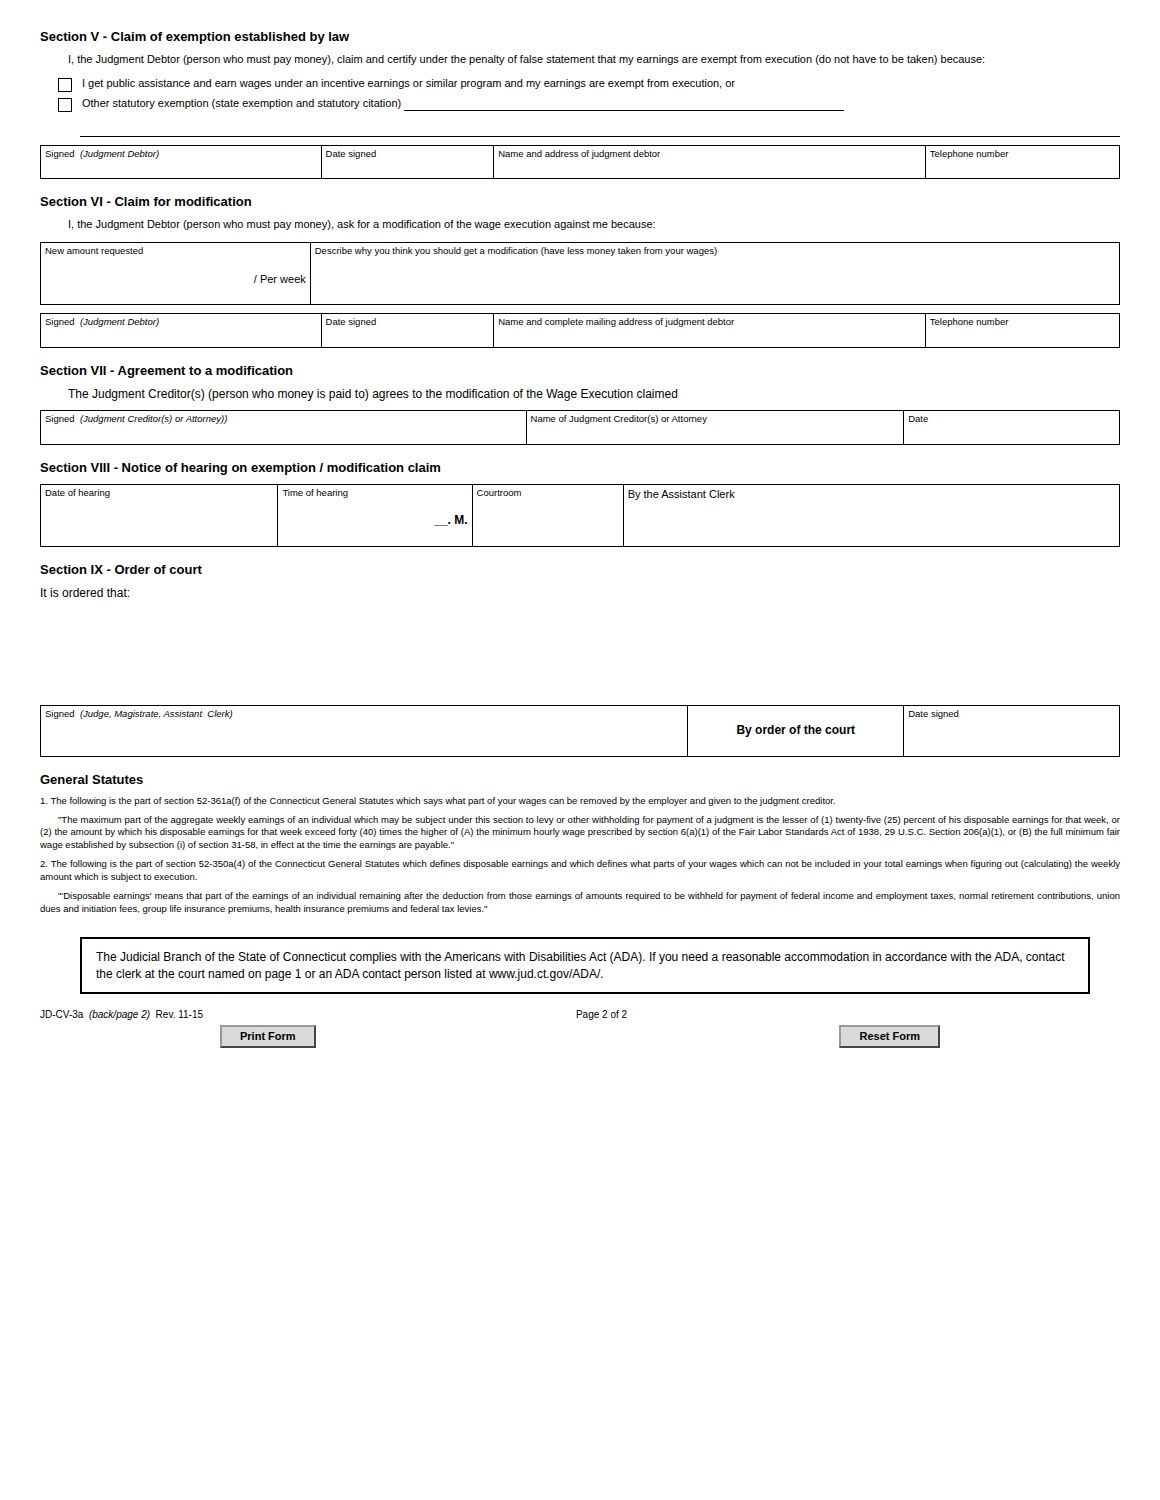Section V - Claim of exemption established by law
I, the Judgment Debtor (person who must pay money), claim and certify under the penalty of false statement that my earnings are exempt from execution (do not have to be taken) because:
I get public assistance and earn wages under an incentive earnings or similar program and my earnings are exempt from execution, or
Other statutory exemption (state exemption and statutory citation)
| Signed (Judgment Debtor) | Date signed | Name and address of judgment debtor | Telephone number |
Section VI - Claim for modification
I, the Judgment Debtor (person who must pay money), ask for a modification of the wage execution against me because:
| New amount requested / Per week | Describe why you think you should get a modification (have less money taken from your wages) |
| Signed (Judgment Debtor) | Date signed | Name and complete mailing address of judgment debtor | Telephone number |
Section VII - Agreement to a modification
The Judgment Creditor(s) (person who money is paid to) agrees to the modification of the Wage Execution claimed
| Signed (Judgment Creditor(s) or Attorney)) | Name of Judgment Creditor(s) or Attorney | Date |
Section VIII - Notice of hearing on exemption / modification claim
| Date of hearing | Time of hearing __. M. | Courtroom | By the Assistant Clerk |
Section IX - Order of court
It is ordered that:
| Signed (Judge, Magistrate, Assistant Clerk) | By order of the court | Date signed |
General Statutes
1. The following is the part of section 52-361a(f) of the Connecticut General Statutes which says what part of your wages can be removed by the employer and given to the judgment creditor.
"The maximum part of the aggregate weekly earnings of an individual which may be subject under this section to levy or other withholding for payment of a judgment is the lesser of (1) twenty-five (25) percent of his disposable earnings for that week, or (2) the amount by which his disposable earnings for that week exceed forty (40) times the higher of (A) the minimum hourly wage prescribed by section 6(a)(1) of the Fair Labor Standards Act of 1938, 29 U.S.C. Section 206(a)(1), or (B) the full minimum fair wage established by subsection (i) of section 31-58, in effect at the time the earnings are payable."
2. The following is the part of section 52-350a(4) of the Connecticut General Statutes which defines disposable earnings and which defines what parts of your wages which can not be included in your total earnings when figuring out (calculating) the weekly amount which is subject to execution.
"'Disposable earnings' means that part of the earnings of an individual remaining after the deduction from those earnings of amounts required to be withheld for payment of federal income and employment taxes, normal retirement contributions, union dues and initiation fees, group life insurance premiums, health insurance premiums and federal tax levies."
The Judicial Branch of the State of Connecticut complies with the Americans with Disabilities Act (ADA). If you need a reasonable accommodation in accordance with the ADA, contact the clerk at the court named on page 1 or an ADA contact person listed at www.jud.ct.gov/ADA/.
JD-CV-3a (back/page 2) Rev. 11-15
Page 2 of 2
Print Form
Reset Form